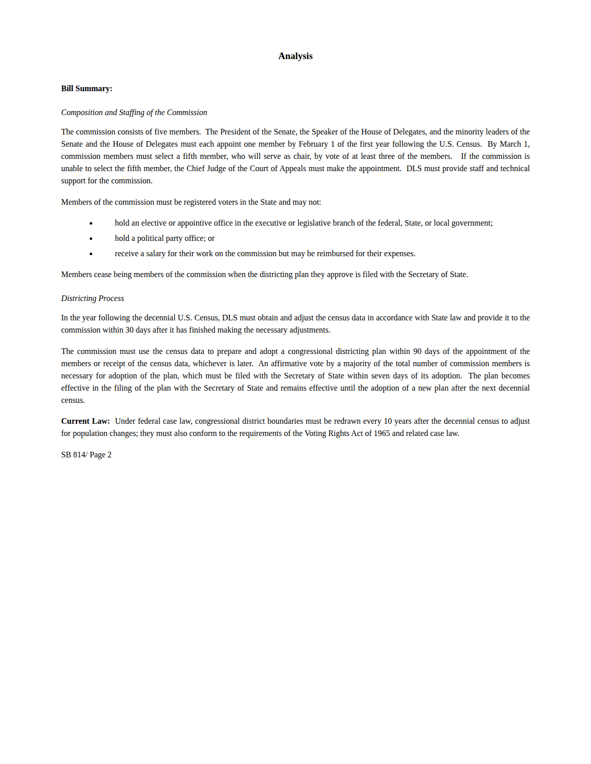Analysis
Bill Summary:
Composition and Staffing of the Commission
The commission consists of five members. The President of the Senate, the Speaker of the House of Delegates, and the minority leaders of the Senate and the House of Delegates must each appoint one member by February 1 of the first year following the U.S. Census. By March 1, commission members must select a fifth member, who will serve as chair, by vote of at least three of the members. If the commission is unable to select the fifth member, the Chief Judge of the Court of Appeals must make the appointment. DLS must provide staff and technical support for the commission.
Members of the commission must be registered voters in the State and may not:
hold an elective or appointive office in the executive or legislative branch of the federal, State, or local government;
hold a political party office; or
receive a salary for their work on the commission but may be reimbursed for their expenses.
Members cease being members of the commission when the districting plan they approve is filed with the Secretary of State.
Districting Process
In the year following the decennial U.S. Census, DLS must obtain and adjust the census data in accordance with State law and provide it to the commission within 30 days after it has finished making the necessary adjustments.
The commission must use the census data to prepare and adopt a congressional districting plan within 90 days of the appointment of the members or receipt of the census data, whichever is later. An affirmative vote by a majority of the total number of commission members is necessary for adoption of the plan, which must be filed with the Secretary of State within seven days of its adoption. The plan becomes effective in the filing of the plan with the Secretary of State and remains effective until the adoption of a new plan after the next decennial census.
Current Law: Under federal case law, congressional district boundaries must be redrawn every 10 years after the decennial census to adjust for population changes; they must also conform to the requirements of the Voting Rights Act of 1965 and related case law.
SB 814/ Page 2